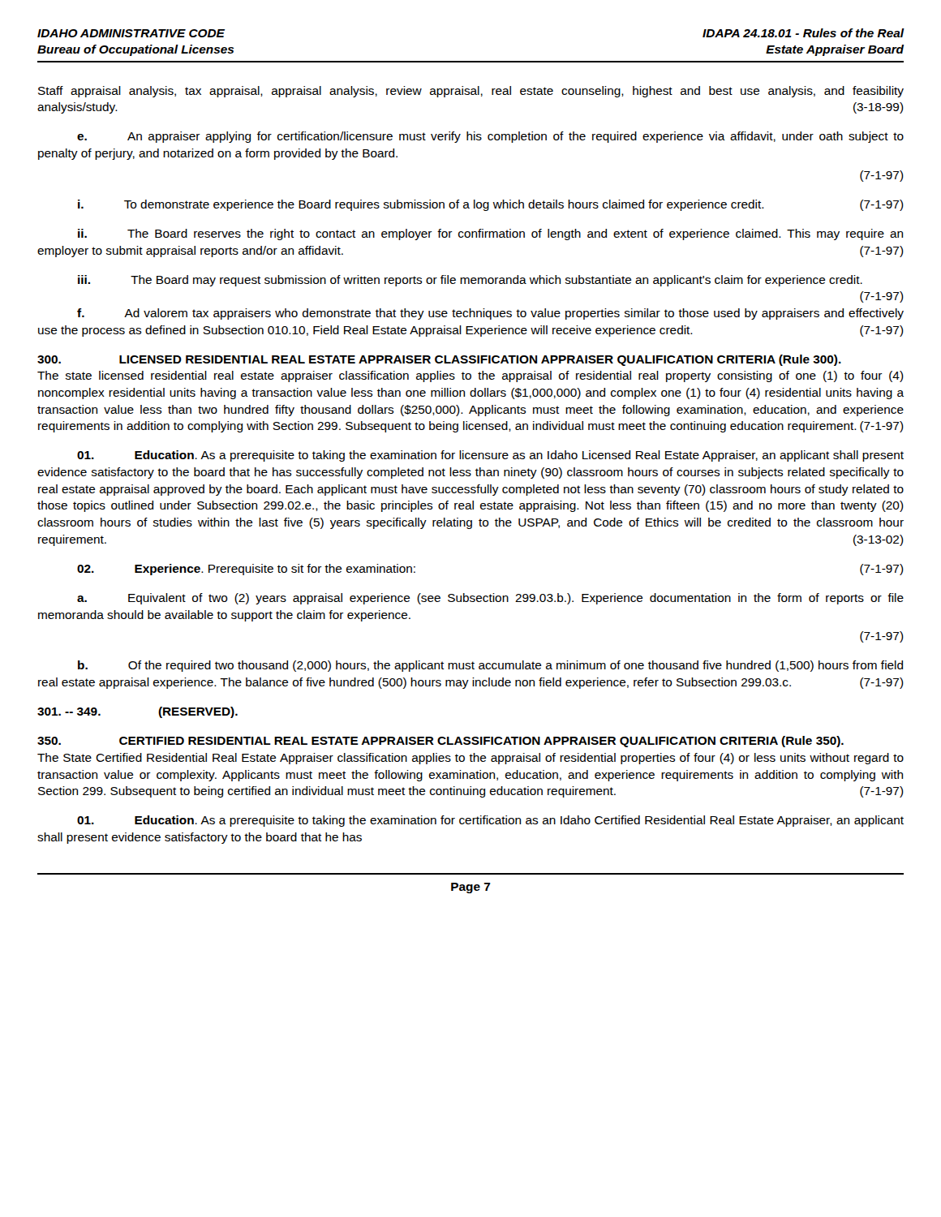IDAHO ADMINISTRATIVE CODE
Bureau of Occupational Licenses
IDAPA 24.18.01 - Rules of the Real
Estate Appraiser Board
Staff appraisal analysis, tax appraisal, appraisal analysis, review appraisal, real estate counseling, highest and best use analysis, and feasibility analysis/study.(3-18-99)
e. An appraiser applying for certification/licensure must verify his completion of the required experience via affidavit, under oath subject to penalty of perjury, and notarized on a form provided by the Board.
(7-1-97)
i. To demonstrate experience the Board requires submission of a log which details hours claimed for experience credit.(7-1-97)
ii. The Board reserves the right to contact an employer for confirmation of length and extent of experience claimed. This may require an employer to submit appraisal reports and/or an affidavit.(7-1-97)
iii. The Board may request submission of written reports or file memoranda which substantiate an applicant's claim for experience credit.(7-1-97)
f. Ad valorem tax appraisers who demonstrate that they use techniques to value properties similar to those used by appraisers and effectively use the process as defined in Subsection 010.10, Field Real Estate Appraisal Experience will receive experience credit.(7-1-97)
300. LICENSED RESIDENTIAL REAL ESTATE APPRAISER CLASSIFICATION APPRAISER QUALIFICATION CRITERIA (Rule 300).
The state licensed residential real estate appraiser classification applies to the appraisal of residential real property consisting of one (1) to four (4) noncomplex residential units having a transaction value less than one million dollars ($1,000,000) and complex one (1) to four (4) residential units having a transaction value less than two hundred fifty thousand dollars ($250,000). Applicants must meet the following examination, education, and experience requirements in addition to complying with Section 299. Subsequent to being licensed, an individual must meet the continuing education requirement.(7-1-97)
01. Education. As a prerequisite to taking the examination for licensure as an Idaho Licensed Real Estate Appraiser, an applicant shall present evidence satisfactory to the board that he has successfully completed not less than ninety (90) classroom hours of courses in subjects related specifically to real estate appraisal approved by the board. Each applicant must have successfully completed not less than seventy (70) classroom hours of study related to those topics outlined under Subsection 299.02.e., the basic principles of real estate appraising. Not less than fifteen (15) and no more than twenty (20) classroom hours of studies within the last five (5) years specifically relating to the USPAP, and Code of Ethics will be credited to the classroom hour requirement.(3-13-02)
02. Experience. Prerequisite to sit for the examination:(7-1-97)
a. Equivalent of two (2) years appraisal experience (see Subsection 299.03.b.). Experience documentation in the form of reports or file memoranda should be available to support the claim for experience.
(7-1-97)
b. Of the required two thousand (2,000) hours, the applicant must accumulate a minimum of one thousand five hundred (1,500) hours from field real estate appraisal experience. The balance of five hundred (500) hours may include non field experience, refer to Subsection 299.03.c.(7-1-97)
301. -- 349. (RESERVED).
350. CERTIFIED RESIDENTIAL REAL ESTATE APPRAISER CLASSIFICATION APPRAISER QUALIFICATION CRITERIA (Rule 350).
The State Certified Residential Real Estate Appraiser classification applies to the appraisal of residential properties of four (4) or less units without regard to transaction value or complexity. Applicants must meet the following examination, education, and experience requirements in addition to complying with Section 299. Subsequent to being certified an individual must meet the continuing education requirement.(7-1-97)
01. Education. As a prerequisite to taking the examination for certification as an Idaho Certified Residential Real Estate Appraiser, an applicant shall present evidence satisfactory to the board that he has
Page 7